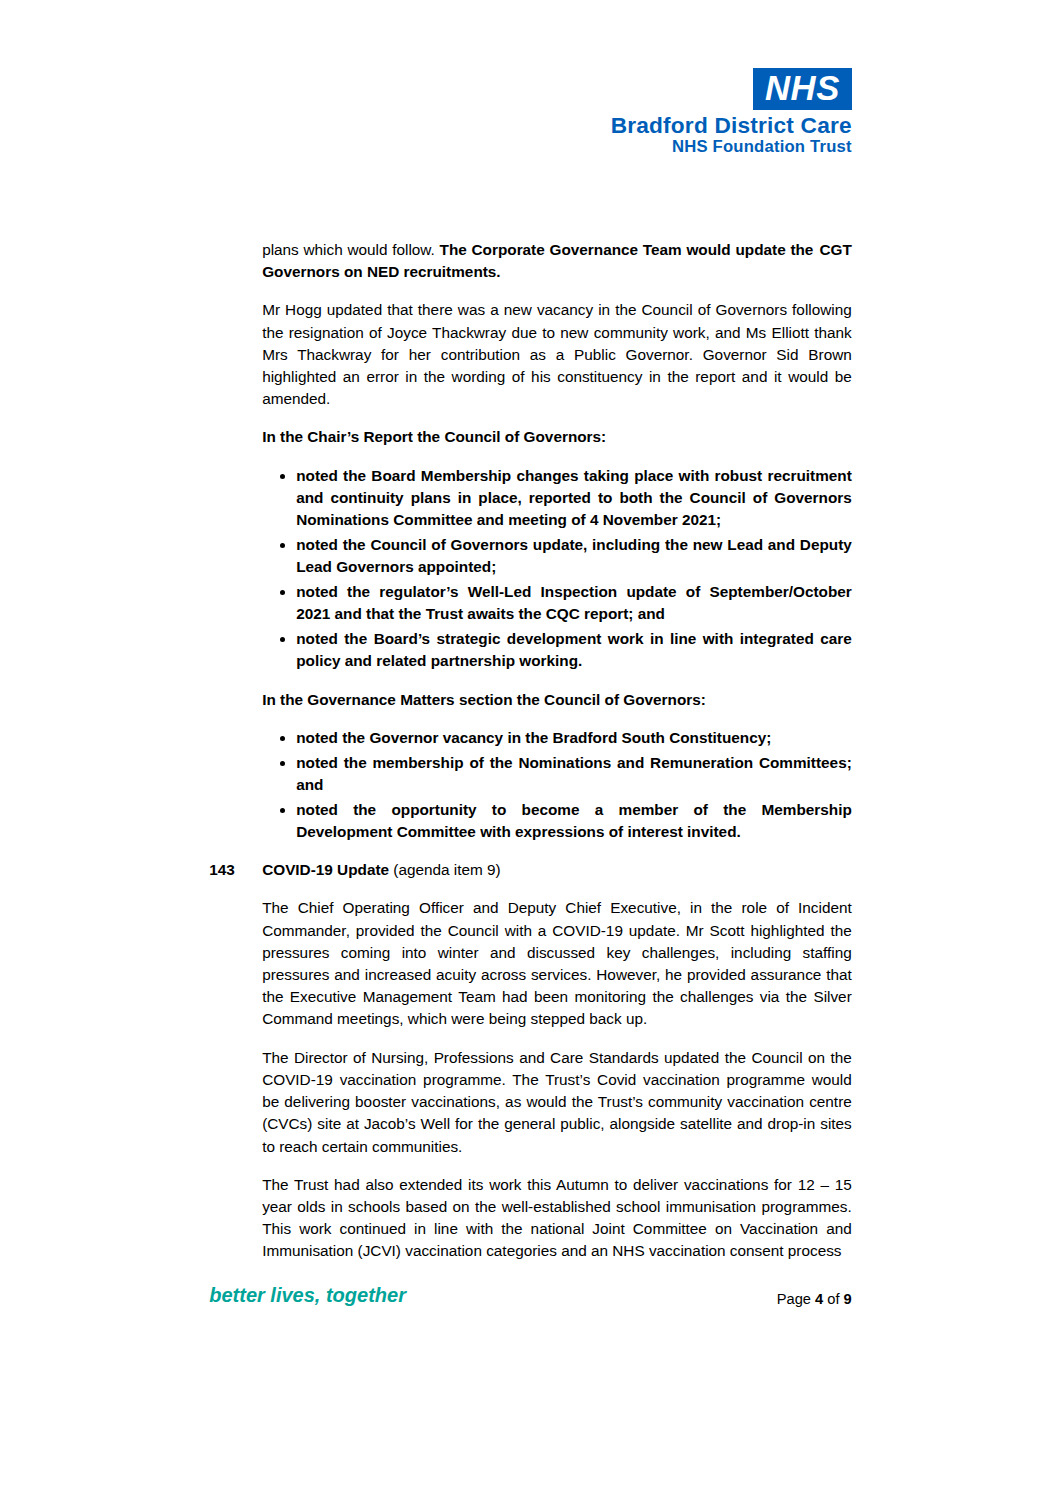NHS
Bradford District Care
NHS Foundation Trust
CGTplans which would follow. The Corporate Governance Team would update the Governors on NED recruitments.
Mr Hogg updated that there was a new vacancy in the Council of Governors following the resignation of Joyce Thackwray due to new community work, and Ms Elliott thank Mrs Thackwray for her contribution as a Public Governor. Governor Sid Brown highlighted an error in the wording of his constituency in the report and it would be amended.
In the Chair’s Report the Council of Governors:
noted the Board Membership changes taking place with robust recruitment and continuity plans in place, reported to both the Council of Governors Nominations Committee and meeting of 4 November 2021;
noted the Council of Governors update, including the new Lead and Deputy Lead Governors appointed;
noted the regulator’s Well-Led Inspection update of September/October 2021 and that the Trust awaits the CQC report; and
noted the Board’s strategic development work in line with integrated care policy and related partnership working.
In the Governance Matters section the Council of Governors:
noted the Governor vacancy in the Bradford South Constituency;
noted the membership of the Nominations and Remuneration Committees; and
noted the opportunity to become a member of the Membership Development Committee with expressions of interest invited.
143
COVID-19 Update (agenda item 9)
The Chief Operating Officer and Deputy Chief Executive, in the role of Incident Commander, provided the Council with a COVID-19 update. Mr Scott highlighted the pressures coming into winter and discussed key challenges, including staffing pressures and increased acuity across services. However, he provided assurance that the Executive Management Team had been monitoring the challenges via the Silver Command meetings, which were being stepped back up.
The Director of Nursing, Professions and Care Standards updated the Council on the COVID-19 vaccination programme. The Trust’s Covid vaccination programme would be delivering booster vaccinations, as would the Trust’s community vaccination centre (CVCs) site at Jacob’s Well for the general public, alongside satellite and drop-in sites to reach certain communities.
The Trust had also extended its work this Autumn to deliver vaccinations for 12 – 15 year olds in schools based on the well-established school immunisation programmes. This work continued in line with the national Joint Committee on Vaccination and Immunisation (JCVI) vaccination categories and an NHS vaccination consent process
better lives, together
Page 4 of 9